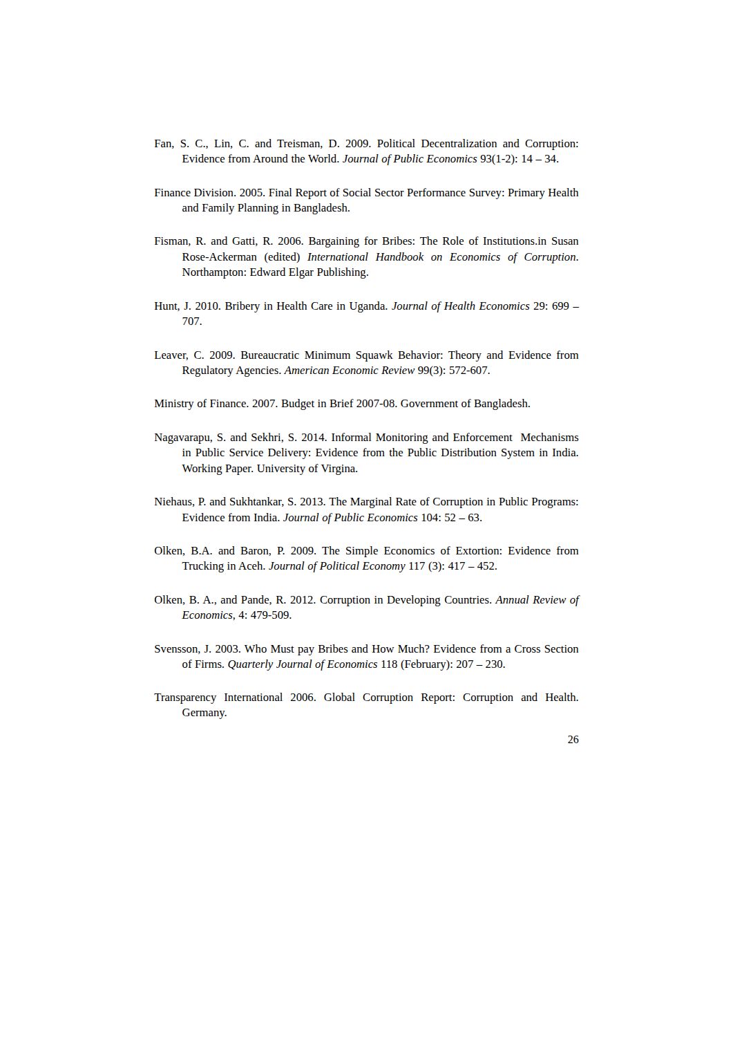Fan, S. C., Lin, C. and Treisman, D. 2009. Political Decentralization and Corruption: Evidence from Around the World. Journal of Public Economics 93(1-2): 14 – 34.
Finance Division. 2005. Final Report of Social Sector Performance Survey: Primary Health and Family Planning in Bangladesh.
Fisman, R. and Gatti, R. 2006. Bargaining for Bribes: The Role of Institutions.in Susan Rose-Ackerman (edited) International Handbook on Economics of Corruption. Northampton: Edward Elgar Publishing.
Hunt, J. 2010. Bribery in Health Care in Uganda. Journal of Health Economics 29: 699 – 707.
Leaver, C. 2009. Bureaucratic Minimum Squawk Behavior: Theory and Evidence from Regulatory Agencies. American Economic Review 99(3): 572-607.
Ministry of Finance. 2007. Budget in Brief 2007-08. Government of Bangladesh.
Nagavarapu, S. and Sekhri, S. 2014. Informal Monitoring and Enforcement Mechanisms in Public Service Delivery: Evidence from the Public Distribution System in India. Working Paper. University of Virgina.
Niehaus, P. and Sukhtankar, S. 2013. The Marginal Rate of Corruption in Public Programs: Evidence from India. Journal of Public Economics 104: 52 – 63.
Olken, B.A. and Baron, P. 2009. The Simple Economics of Extortion: Evidence from Trucking in Aceh. Journal of Political Economy 117 (3): 417 – 452.
Olken, B. A., and Pande, R. 2012. Corruption in Developing Countries. Annual Review of Economics, 4: 479-509.
Svensson, J. 2003. Who Must pay Bribes and How Much? Evidence from a Cross Section of Firms. Quarterly Journal of Economics 118 (February): 207 – 230.
Transparency International 2006. Global Corruption Report: Corruption and Health. Germany.
26